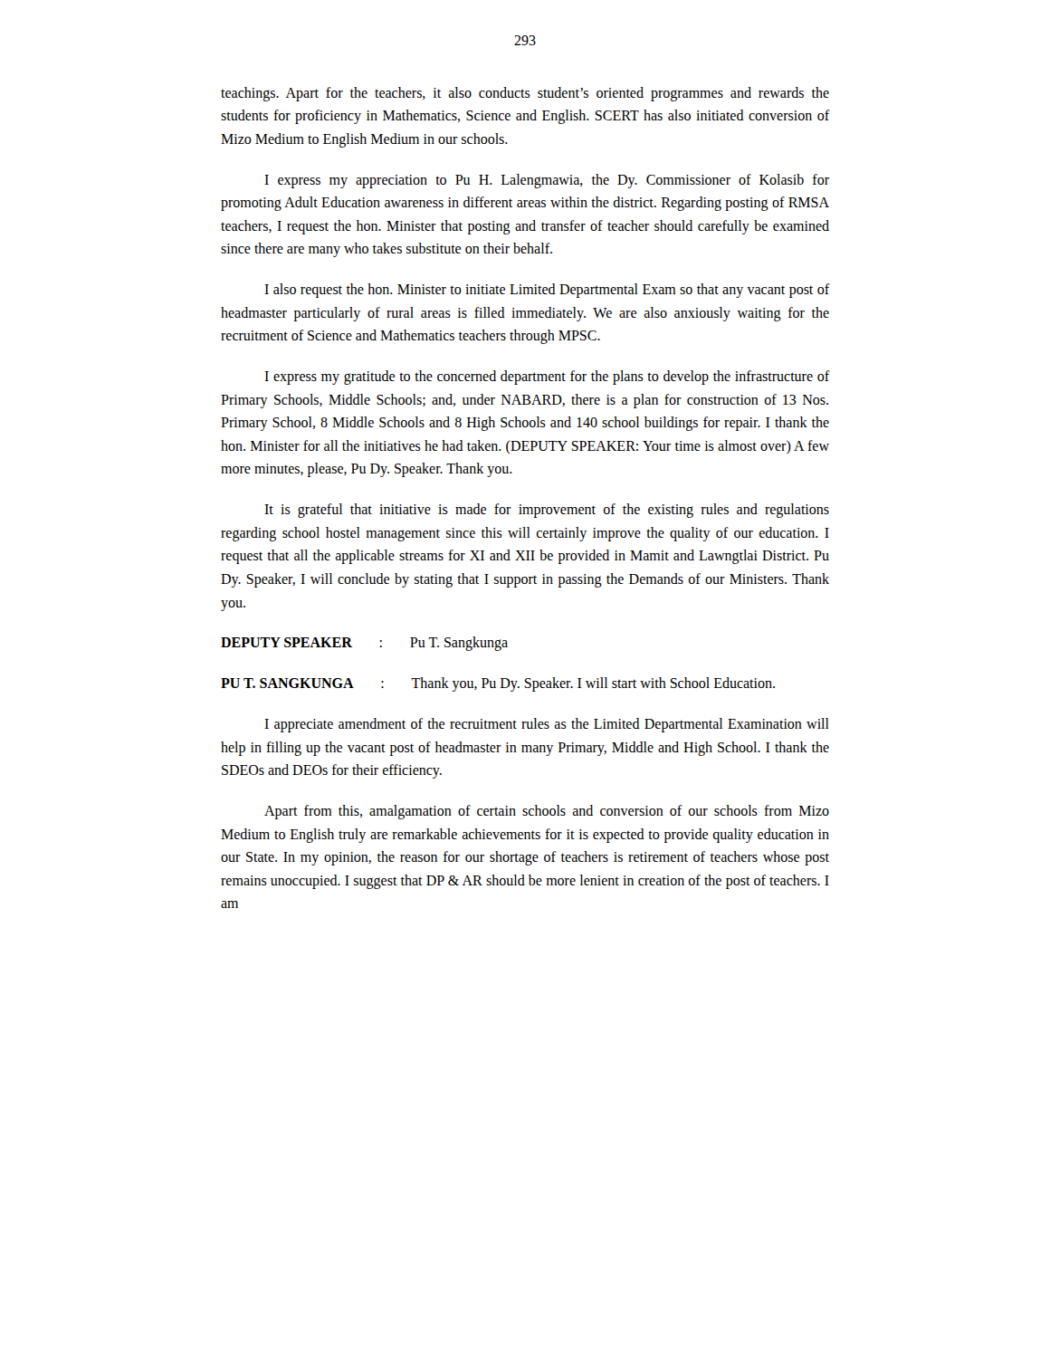293
teachings. Apart for the teachers, it also conducts student’s oriented programmes and rewards the students for proficiency in Mathematics, Science and English. SCERT has also initiated conversion of Mizo Medium to English Medium in our schools.
I express my appreciation to Pu H. Lalengmawia, the Dy. Commissioner of Kolasib for promoting Adult Education awareness in different areas within the district. Regarding posting of RMSA teachers, I request the hon. Minister that posting and transfer of teacher should carefully be examined since there are many who takes substitute on their behalf.
I also request the hon. Minister to initiate Limited Departmental Exam so that any vacant post of headmaster particularly of rural areas is filled immediately. We are also anxiously waiting for the recruitment of Science and Mathematics teachers through MPSC.
I express my gratitude to the concerned department for the plans to develop the infrastructure of Primary Schools, Middle Schools; and, under NABARD, there is a plan for construction of 13 Nos. Primary School, 8 Middle Schools and 8 High Schools and 140 school buildings for repair. I thank the hon. Minister for all the initiatives he had taken. (DEPUTY SPEAKER: Your time is almost over) A few more minutes, please, Pu Dy. Speaker. Thank you.
It is grateful that initiative is made for improvement of the existing rules and regulations regarding school hostel management since this will certainly improve the quality of our education. I request that all the applicable streams for XI and XII be provided in Mamit and Lawngtlai District. Pu Dy. Speaker, I will conclude by stating that I support in passing the Demands of our Ministers. Thank you.
DEPUTY SPEAKER: Pu T. Sangkunga
PU T. SANGKUNGA: Thank you, Pu Dy. Speaker. I will start with School Education.
I appreciate amendment of the recruitment rules as the Limited Departmental Examination will help in filling up the vacant post of headmaster in many Primary, Middle and High School. I thank the SDEOs and DEOs for their efficiency.
Apart from this, amalgamation of certain schools and conversion of our schools from Mizo Medium to English truly are remarkable achievements for it is expected to provide quality education in our State. In my opinion, the reason for our shortage of teachers is retirement of teachers whose post remains unoccupied. I suggest that DP & AR should be more lenient in creation of the post of teachers. I am